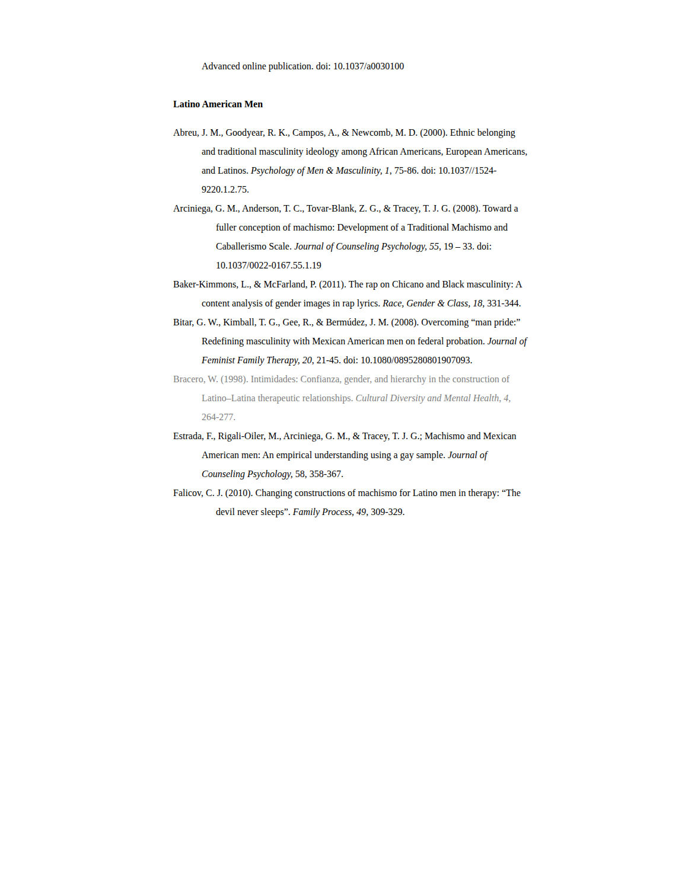Advanced online publication. doi: 10.1037/a0030100
Latino American Men
Abreu, J. M., Goodyear, R. K., Campos, A., & Newcomb, M. D. (2000). Ethnic belonging and traditional masculinity ideology among African Americans, European Americans, and Latinos. Psychology of Men & Masculinity, 1, 75-86. doi: 10.1037//1524-9220.1.2.75.
Arciniega, G. M., Anderson, T. C., Tovar-Blank, Z. G., & Tracey, T. J. G. (2008). Toward a fuller conception of machismo: Development of a Traditional Machismo and Caballerismo Scale. Journal of Counseling Psychology, 55, 19 – 33. doi: 10.1037/0022-0167.55.1.19
Baker-Kimmons, L., & McFarland, P. (2011). The rap on Chicano and Black masculinity: A content analysis of gender images in rap lyrics. Race, Gender & Class, 18, 331-344.
Bitar, G. W., Kimball, T. G., Gee, R., & Bermúdez, J. M. (2008). Overcoming “man pride:” Redefining masculinity with Mexican American men on federal probation. Journal of Feminist Family Therapy, 20, 21-45. doi: 10.1080/0895280801907093.
Bracero, W. (1998). Intimidades: Confianza, gender, and hierarchy in the construction of Latino–Latina therapeutic relationships. Cultural Diversity and Mental Health, 4, 264-277.
Estrada, F., Rigali-Oiler, M., Arciniega, G. M., & Tracey, T. J. G.; Machismo and Mexican American men: An empirical understanding using a gay sample. Journal of Counseling Psychology, 58, 358-367.
Falicov, C. J. (2010). Changing constructions of machismo for Latino men in therapy: “The devil never sleeps”. Family Process, 49, 309-329.